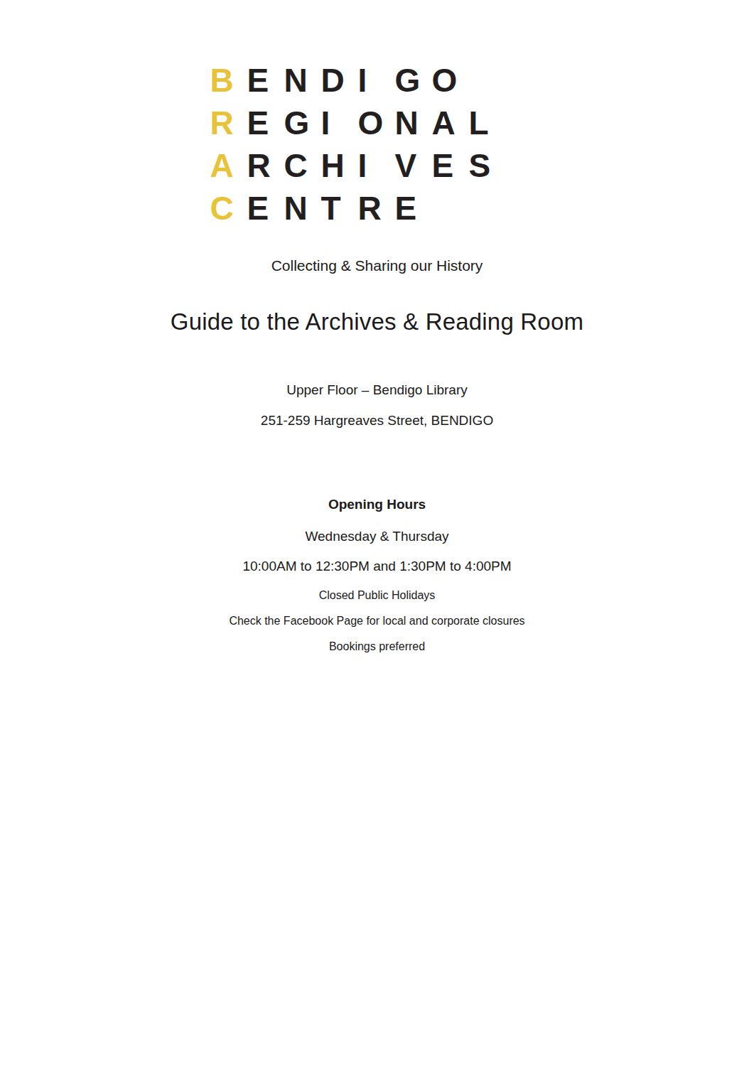BENDIGO
REGIONAL
ARCHIVES
CENTRE
Collecting & Sharing our History
Guide to the Archives & Reading Room
Upper Floor – Bendigo Library
251-259 Hargreaves Street, BENDIGO
Opening Hours
Wednesday & Thursday
10:00AM to 12:30PM and 1:30PM to 4:00PM
Closed Public Holidays
Check the Facebook Page for local and corporate closures
Bookings preferred